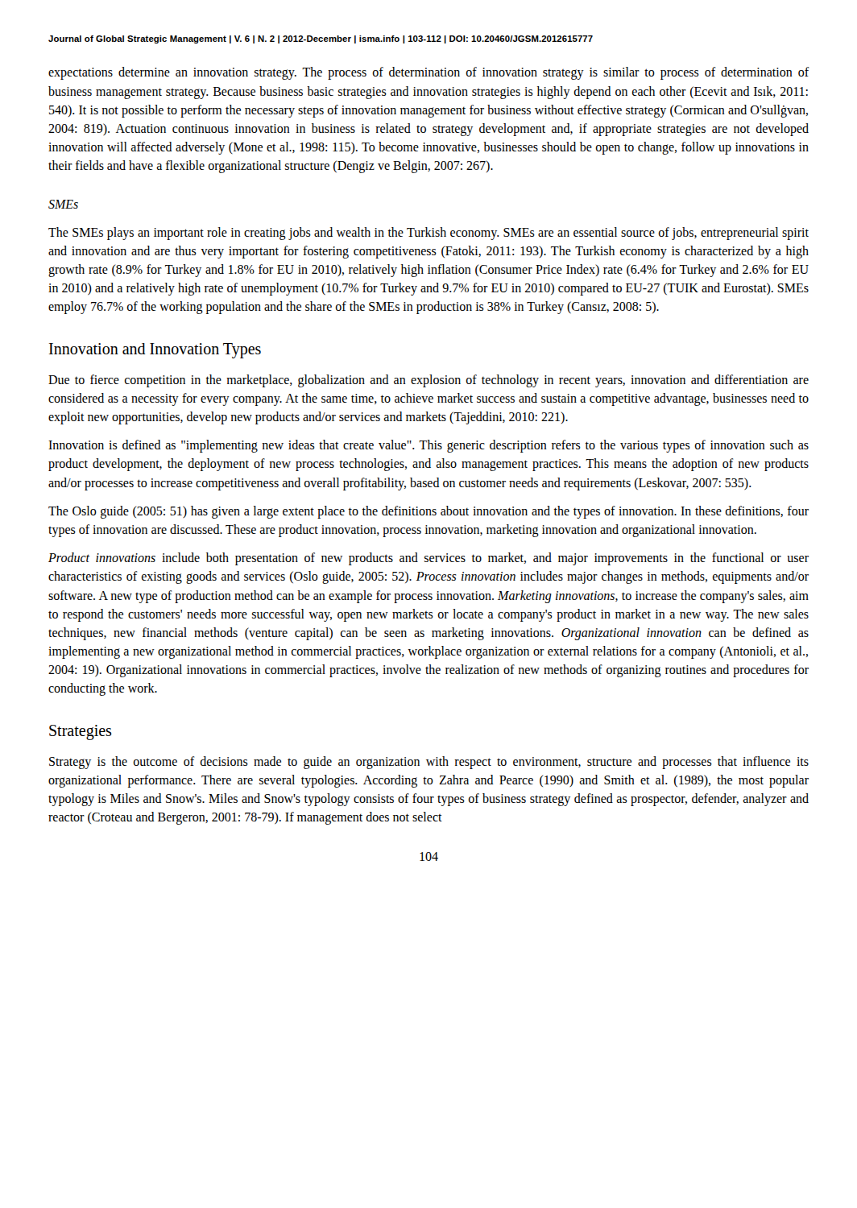Journal of Global Strategic Management | V. 6 | N. 2 | 2012-December | isma.info | 103-112 | DOI: 10.20460/JGSM.2012615777
expectations determine an innovation strategy. The process of determination of innovation strategy is similar to process of determination of business management strategy. Because business basic strategies and innovation strategies is highly depend on each other (Ecevit and Isık, 2011: 540). It is not possible to perform the necessary steps of innovation management for business without effective strategy (Cormican and O'sullġvan, 2004: 819). Actuation continuous innovation in business is related to strategy development and, if appropriate strategies are not developed innovation will affected adversely (Mone et al., 1998: 115). To become innovative, businesses should be open to change, follow up innovations in their fields and have a flexible organizational structure (Dengiz ve Belgin, 2007: 267).
SMEs
The SMEs plays an important role in creating jobs and wealth in the Turkish economy. SMEs are an essential source of jobs, entrepreneurial spirit and innovation and are thus very important for fostering competitiveness (Fatoki, 2011: 193). The Turkish economy is characterized by a high growth rate (8.9% for Turkey and 1.8% for EU in 2010), relatively high inflation (Consumer Price Index) rate (6.4% for Turkey and 2.6% for EU in 2010) and a relatively high rate of unemployment (10.7% for Turkey and 9.7% for EU in 2010) compared to EU-27 (TUIK and Eurostat). SMEs employ 76.7% of the working population and the share of the SMEs in production is 38% in Turkey (Cansız, 2008: 5).
Innovation and Innovation Types
Due to fierce competition in the marketplace, globalization and an explosion of technology in recent years, innovation and differentiation are considered as a necessity for every company. At the same time, to achieve market success and sustain a competitive advantage, businesses need to exploit new opportunities, develop new products and/or services and markets (Tajeddini, 2010: 221).
Innovation is defined as "implementing new ideas that create value". This generic description refers to the various types of innovation such as product development, the deployment of new process technologies, and also management practices. This means the adoption of new products and/or processes to increase competitiveness and overall profitability, based on customer needs and requirements (Leskovar, 2007: 535).
The Oslo guide (2005: 51) has given a large extent place to the definitions about innovation and the types of innovation. In these definitions, four types of innovation are discussed. These are product innovation, process innovation, marketing innovation and organizational innovation.
Product innovations include both presentation of new products and services to market, and major improvements in the functional or user characteristics of existing goods and services (Oslo guide, 2005: 52). Process innovation includes major changes in methods, equipments and/or software. A new type of production method can be an example for process innovation. Marketing innovations, to increase the company's sales, aim to respond the customers' needs more successful way, open new markets or locate a company's product in market in a new way. The new sales techniques, new financial methods (venture capital) can be seen as marketing innovations. Organizational innovation can be defined as implementing a new organizational method in commercial practices, workplace organization or external relations for a company (Antonioli, et al., 2004: 19). Organizational innovations in commercial practices, involve the realization of new methods of organizing routines and procedures for conducting the work.
Strategies
Strategy is the outcome of decisions made to guide an organization with respect to environment, structure and processes that influence its organizational performance. There are several typologies. According to Zahra and Pearce (1990) and Smith et al. (1989), the most popular typology is Miles and Snow's. Miles and Snow's typology consists of four types of business strategy defined as prospector, defender, analyzer and reactor (Croteau and Bergeron, 2001: 78-79). If management does not select
104